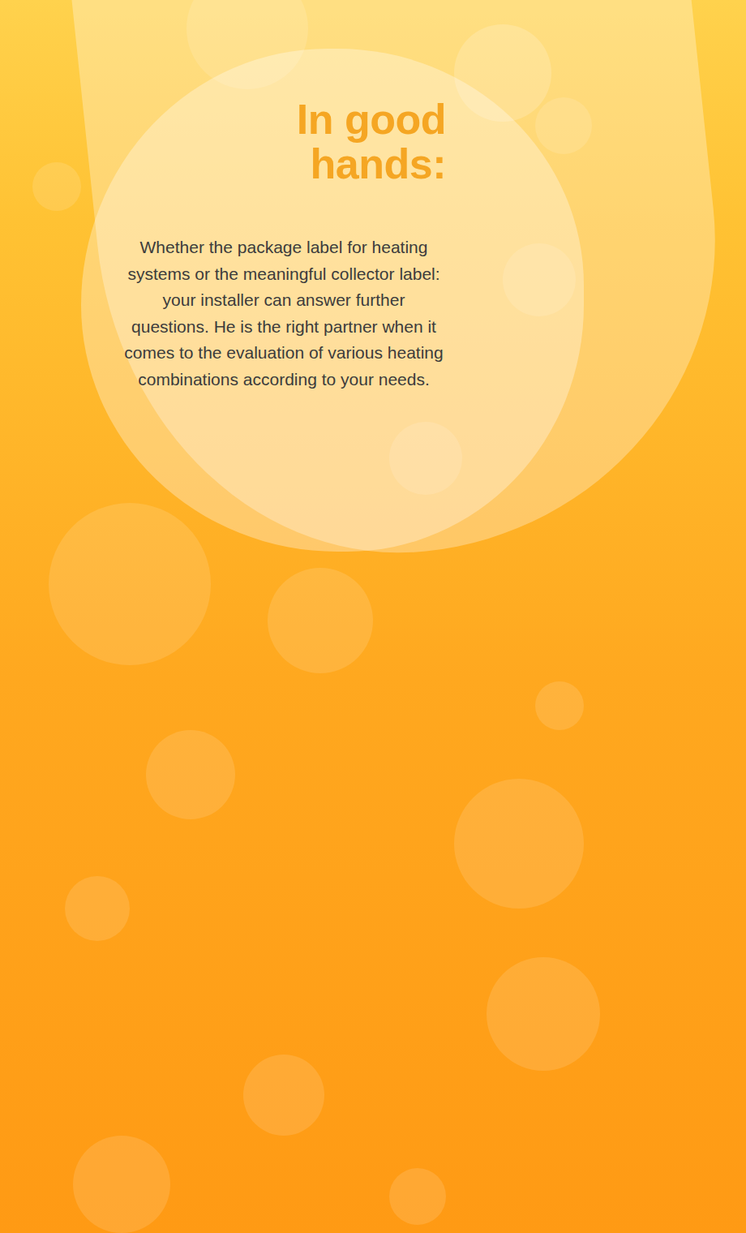In good
hands:
Whether the package label for heating systems or the meaningful collector label: your installer can answer further questions. He is the right partner when it comes to the evaluation of various heating combinations according to your needs.